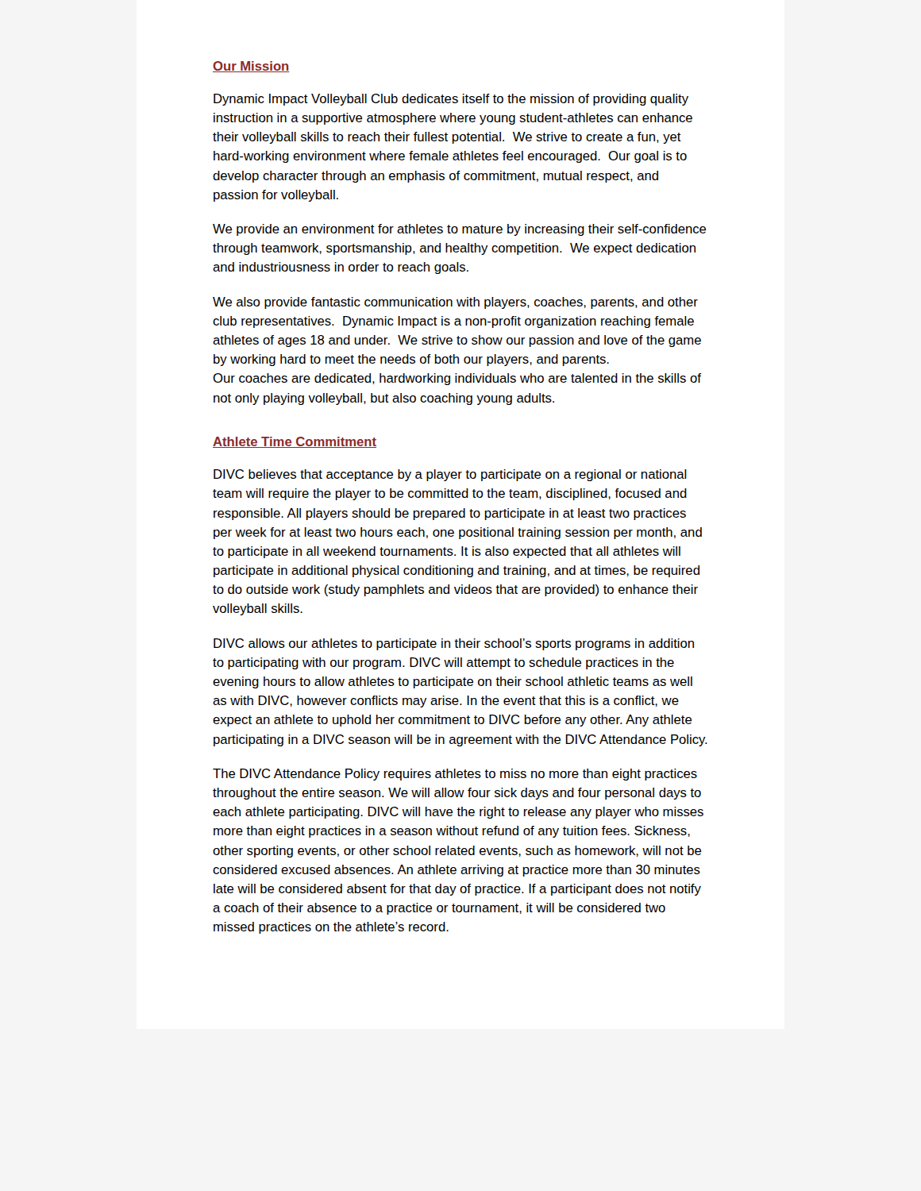Our Mission
Dynamic Impact Volleyball Club dedicates itself to the mission of providing quality instruction in a supportive atmosphere where young student-athletes can enhance their volleyball skills to reach their fullest potential. We strive to create a fun, yet hard-working environment where female athletes feel encouraged. Our goal is to develop character through an emphasis of commitment, mutual respect, and passion for volleyball.
We provide an environment for athletes to mature by increasing their self-confidence through teamwork, sportsmanship, and healthy competition. We expect dedication and industriousness in order to reach goals.
We also provide fantastic communication with players, coaches, parents, and other club representatives. Dynamic Impact is a non-profit organization reaching female athletes of ages 18 and under. We strive to show our passion and love of the game by working hard to meet the needs of both our players, and parents.
Our coaches are dedicated, hardworking individuals who are talented in the skills of not only playing volleyball, but also coaching young adults.
Athlete Time Commitment
DIVC believes that acceptance by a player to participate on a regional or national team will require the player to be committed to the team, disciplined, focused and responsible. All players should be prepared to participate in at least two practices per week for at least two hours each, one positional training session per month, and to participate in all weekend tournaments. It is also expected that all athletes will participate in additional physical conditioning and training, and at times, be required to do outside work (study pamphlets and videos that are provided) to enhance their volleyball skills.
DIVC allows our athletes to participate in their school’s sports programs in addition to participating with our program. DIVC will attempt to schedule practices in the evening hours to allow athletes to participate on their school athletic teams as well as with DIVC, however conflicts may arise. In the event that this is a conflict, we expect an athlete to uphold her commitment to DIVC before any other. Any athlete participating in a DIVC season will be in agreement with the DIVC Attendance Policy.
The DIVC Attendance Policy requires athletes to miss no more than eight practices throughout the entire season. We will allow four sick days and four personal days to each athlete participating. DIVC will have the right to release any player who misses more than eight practices in a season without refund of any tuition fees. Sickness, other sporting events, or other school related events, such as homework, will not be considered excused absences. An athlete arriving at practice more than 30 minutes late will be considered absent for that day of practice. If a participant does not notify a coach of their absence to a practice or tournament, it will be considered two missed practices on the athlete’s record.